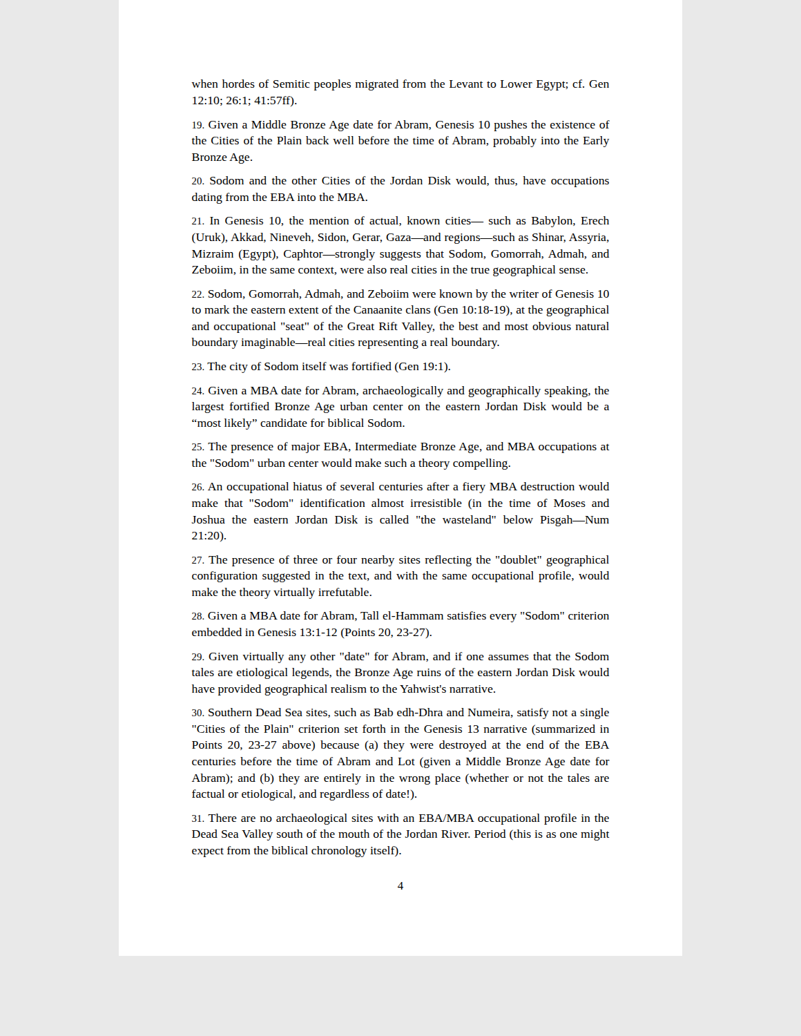when hordes of Semitic peoples migrated from the Levant to Lower Egypt; cf. Gen 12:10; 26:1; 41:57ff).
19. Given a Middle Bronze Age date for Abram, Genesis 10 pushes the existence of the Cities of the Plain back well before the time of Abram, probably into the Early Bronze Age.
20. Sodom and the other Cities of the Jordan Disk would, thus, have occupations dating from the EBA into the MBA.
21. In Genesis 10, the mention of actual, known cities— such as Babylon, Erech (Uruk), Akkad, Nineveh, Sidon, Gerar, Gaza—and regions—such as Shinar, Assyria, Mizraim (Egypt), Caphtor—strongly suggests that Sodom, Gomorrah, Admah, and Zeboiim, in the same context, were also real cities in the true geographical sense.
22. Sodom, Gomorrah, Admah, and Zeboiim were known by the writer of Genesis 10 to mark the eastern extent of the Canaanite clans (Gen 10:18-19), at the geographical and occupational "seat" of the Great Rift Valley, the best and most obvious natural boundary imaginable—real cities representing a real boundary.
23. The city of Sodom itself was fortified (Gen 19:1).
24. Given a MBA date for Abram, archaeologically and geographically speaking, the largest fortified Bronze Age urban center on the eastern Jordan Disk would be a “most likely” candidate for biblical Sodom.
25. The presence of major EBA, Intermediate Bronze Age, and MBA occupations at the "Sodom" urban center would make such a theory compelling.
26. An occupational hiatus of several centuries after a fiery MBA destruction would make that "Sodom" identification almost irresistible (in the time of Moses and Joshua the eastern Jordan Disk is called "the wasteland" below Pisgah—Num 21:20).
27. The presence of three or four nearby sites reflecting the "doublet" geographical configuration suggested in the text, and with the same occupational profile, would make the theory virtually irrefutable.
28. Given a MBA date for Abram, Tall el-Hammam satisfies every "Sodom" criterion embedded in Genesis 13:1-12 (Points 20, 23-27).
29. Given virtually any other "date" for Abram, and if one assumes that the Sodom tales are etiological legends, the Bronze Age ruins of the eastern Jordan Disk would have provided geographical realism to the Yahwist's narrative.
30. Southern Dead Sea sites, such as Bab edh-Dhra and Numeira, satisfy not a single "Cities of the Plain" criterion set forth in the Genesis 13 narrative (summarized in Points 20, 23-27 above) because (a) they were destroyed at the end of the EBA centuries before the time of Abram and Lot (given a Middle Bronze Age date for Abram); and (b) they are entirely in the wrong place (whether or not the tales are factual or etiological, and regardless of date!).
31. There are no archaeological sites with an EBA/MBA occupational profile in the Dead Sea Valley south of the mouth of the Jordan River. Period (this is as one might expect from the biblical chronology itself).
4